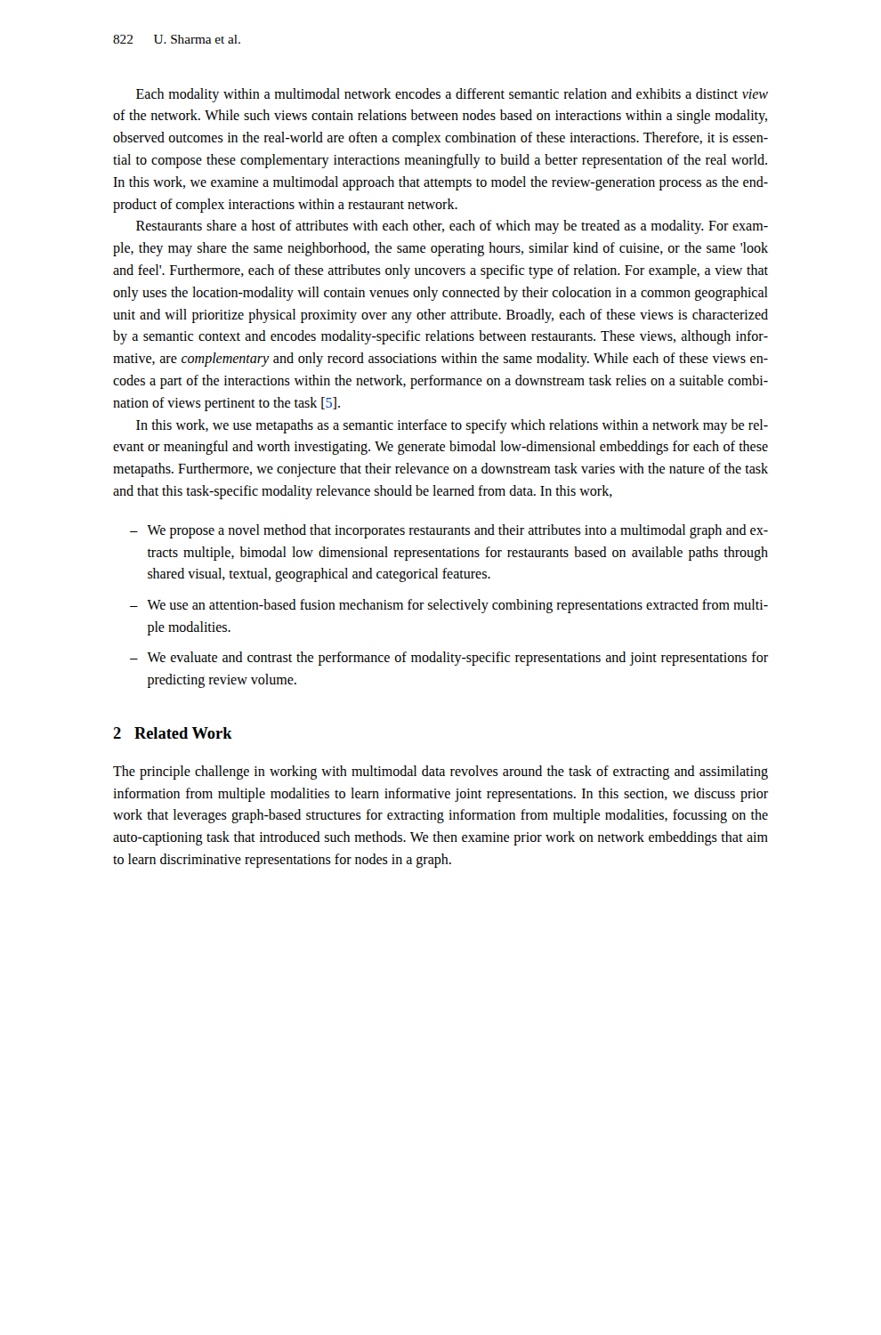822 U. Sharma et al.
Each modality within a multimodal network encodes a different semantic relation and exhibits a distinct view of the network. While such views contain relations between nodes based on interactions within a single modality, observed outcomes in the real-world are often a complex combination of these interactions. Therefore, it is essential to compose these complementary interactions meaningfully to build a better representation of the real world. In this work, we examine a multimodal approach that attempts to model the review-generation process as the end-product of complex interactions within a restaurant network.
Restaurants share a host of attributes with each other, each of which may be treated as a modality. For example, they may share the same neighborhood, the same operating hours, similar kind of cuisine, or the same 'look and feel'. Furthermore, each of these attributes only uncovers a specific type of relation. For example, a view that only uses the location-modality will contain venues only connected by their colocation in a common geographical unit and will prioritize physical proximity over any other attribute. Broadly, each of these views is characterized by a semantic context and encodes modality-specific relations between restaurants. These views, although informative, are complementary and only record associations within the same modality. While each of these views encodes a part of the interactions within the network, performance on a downstream task relies on a suitable combination of views pertinent to the task [5].
In this work, we use metapaths as a semantic interface to specify which relations within a network may be relevant or meaningful and worth investigating. We generate bimodal low-dimensional embeddings for each of these metapaths. Furthermore, we conjecture that their relevance on a downstream task varies with the nature of the task and that this task-specific modality relevance should be learned from data. In this work,
We propose a novel method that incorporates restaurants and their attributes into a multimodal graph and extracts multiple, bimodal low dimensional representations for restaurants based on available paths through shared visual, textual, geographical and categorical features.
We use an attention-based fusion mechanism for selectively combining representations extracted from multiple modalities.
We evaluate and contrast the performance of modality-specific representations and joint representations for predicting review volume.
2 Related Work
The principle challenge in working with multimodal data revolves around the task of extracting and assimilating information from multiple modalities to learn informative joint representations. In this section, we discuss prior work that leverages graph-based structures for extracting information from multiple modalities, focussing on the auto-captioning task that introduced such methods. We then examine prior work on network embeddings that aim to learn discriminative representations for nodes in a graph.